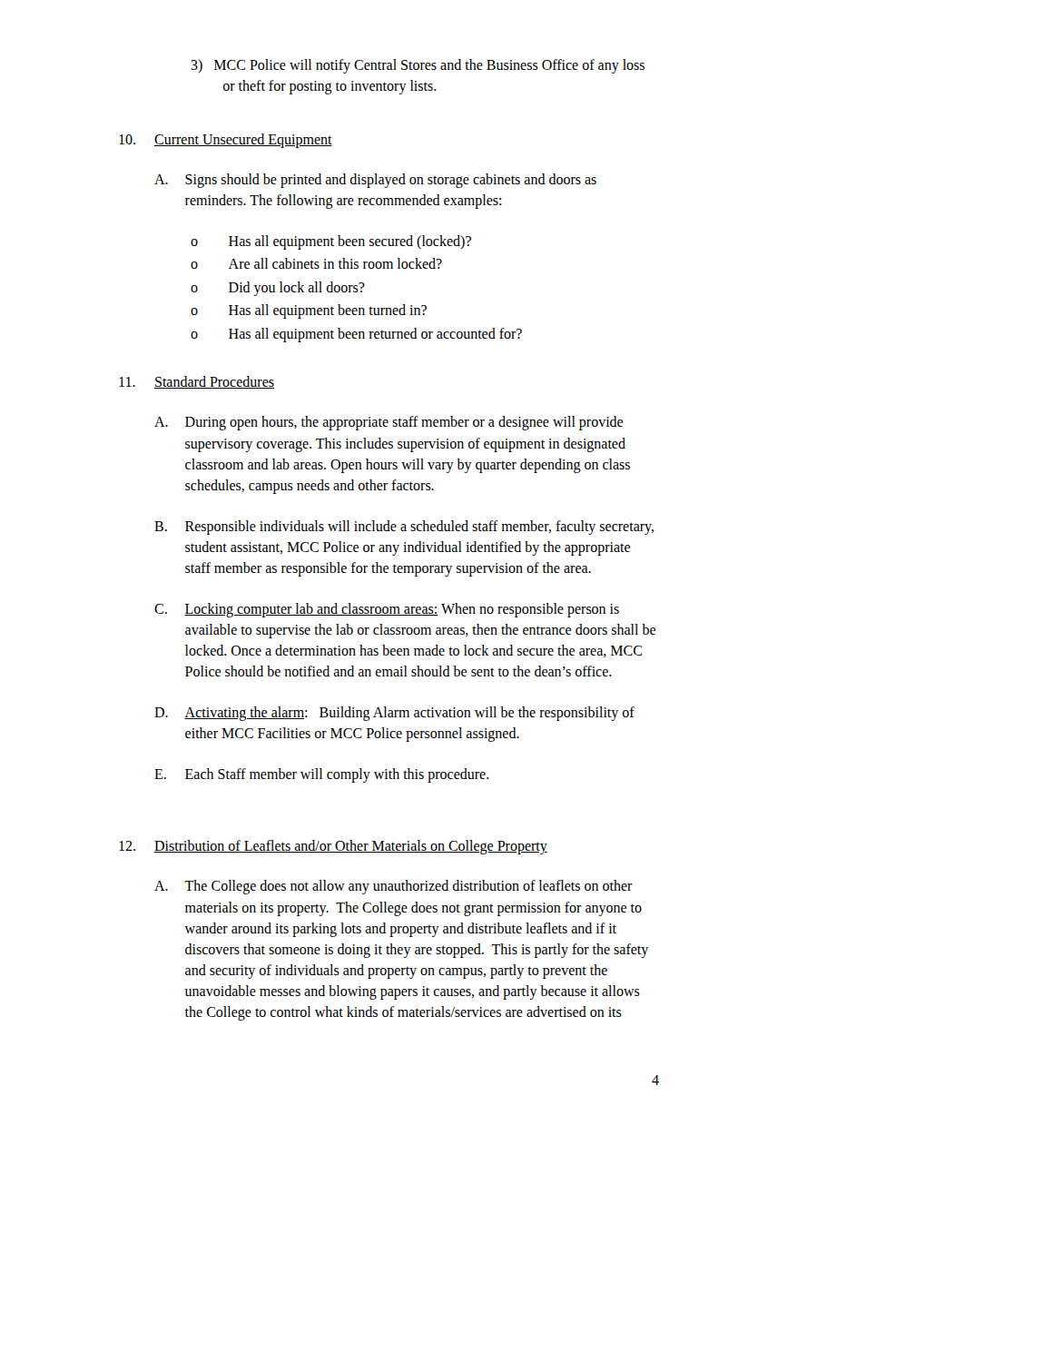3) MCC Police will notify Central Stores and the Business Office of any loss or theft for posting to inventory lists.
10. Current Unsecured Equipment
A. Signs should be printed and displayed on storage cabinets and doors as reminders. The following are recommended examples:
o Has all equipment been secured (locked)?
o Are all cabinets in this room locked?
o Did you lock all doors?
o Has all equipment been turned in?
o Has all equipment been returned or accounted for?
11. Standard Procedures
A. During open hours, the appropriate staff member or a designee will provide supervisory coverage. This includes supervision of equipment in designated classroom and lab areas. Open hours will vary by quarter depending on class schedules, campus needs and other factors.
B. Responsible individuals will include a scheduled staff member, faculty secretary, student assistant, MCC Police or any individual identified by the appropriate staff member as responsible for the temporary supervision of the area.
C. Locking computer lab and classroom areas: When no responsible person is available to supervise the lab or classroom areas, then the entrance doors shall be locked. Once a determination has been made to lock and secure the area, MCC Police should be notified and an email should be sent to the dean’s office.
D. Activating the alarm: Building Alarm activation will be the responsibility of either MCC Facilities or MCC Police personnel assigned.
E. Each Staff member will comply with this procedure.
12. Distribution of Leaflets and/or Other Materials on College Property
A. The College does not allow any unauthorized distribution of leaflets on other materials on its property. The College does not grant permission for anyone to wander around its parking lots and property and distribute leaflets and if it discovers that someone is doing it they are stopped. This is partly for the safety and security of individuals and property on campus, partly to prevent the unavoidable messes and blowing papers it causes, and partly because it allows the College to control what kinds of materials/services are advertised on its
4